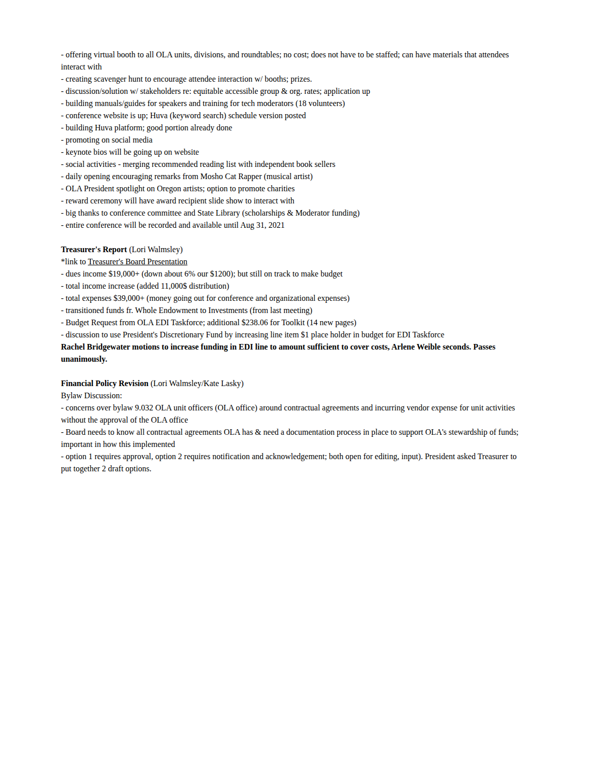- offering virtual booth to all OLA units, divisions, and roundtables; no cost; does not have to be staffed; can have materials that attendees interact with
- creating scavenger hunt to encourage attendee interaction w/ booths; prizes.
- discussion/solution w/ stakeholders re: equitable accessible group & org. rates; application up
- building manuals/guides for speakers and training for tech moderators (18 volunteers)
- conference website is up; Huva (keyword search) schedule version posted
- building Huva platform; good portion already done
- promoting on social media
- keynote bios will be going up on website
- social activities - merging recommended reading list with independent book sellers
- daily opening encouraging remarks from Mosho Cat Rapper (musical artist)
- OLA President spotlight on Oregon artists; option to promote charities
- reward ceremony will have award recipient slide show to interact with
- big thanks to conference committee and State Library (scholarships & Moderator funding)
- entire conference will be recorded and available until Aug 31, 2021
Treasurer's Report (Lori Walmsley)
*link to Treasurer's Board Presentation
- dues income $19,000+ (down about 6% our $1200); but still on track to make budget
- total income increase (added 11,000$ distribution)
- total expenses $39,000+ (money going out for conference and organizational expenses)
- transitioned funds fr. Whole Endowment to Investments (from last meeting)
- Budget Request from OLA EDI Taskforce; additional $238.06 for Toolkit (14 new pages)
- discussion to use President's Discretionary Fund by increasing line item $1 place holder in budget for EDI Taskforce
Rachel Bridgewater motions to increase funding in EDI line to amount sufficient to cover costs, Arlene Weible seconds. Passes unanimously.
Financial Policy Revision (Lori Walmsley/Kate Lasky)
Bylaw Discussion:
- concerns over bylaw 9.032 OLA unit officers (OLA office) around contractual agreements and incurring vendor expense for unit activities without the approval of the OLA office
- Board needs to know all contractual agreements OLA has & need a documentation process in place to support OLA's stewardship of funds; important in how this implemented
- option 1 requires approval, option 2 requires notification and acknowledgement; both open for editing, input). President asked Treasurer to put together 2 draft options.